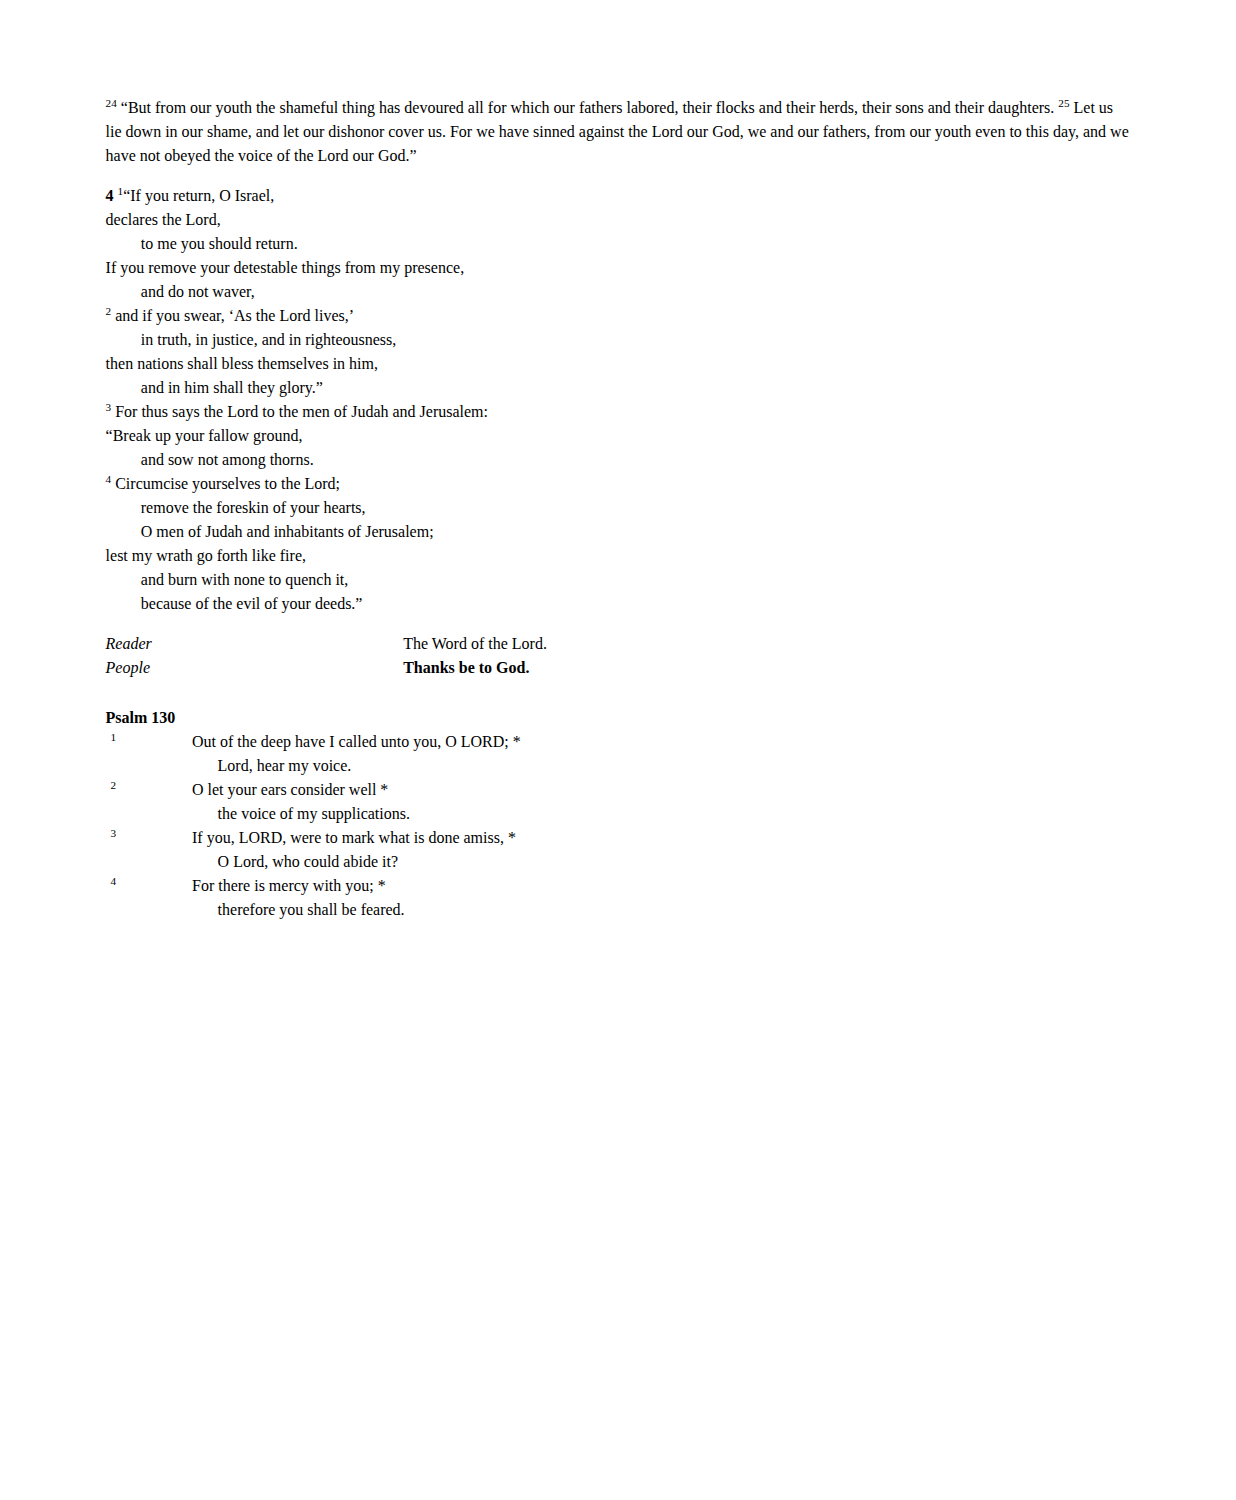24 “But from our youth the shameful thing has devoured all for which our fathers labored, their flocks and their herds, their sons and their daughters. 25 Let us lie down in our shame, and let our dishonor cover us. For we have sinned against the Lord our God, we and our fathers, from our youth even to this day, and we have not obeyed the voice of the Lord our God.”
4 1“If you return, O Israel, declares the Lord, to me you should return. If you remove your detestable things from my presence, and do not waver, 2 and if you swear, ‘As the Lord lives,’ in truth, in justice, and in righteousness, then nations shall bless themselves in him, and in him shall they glory.” 3 For thus says the Lord to the men of Judah and Jerusalem: “Break up your fallow ground, and sow not among thorns. 4 Circumcise yourselves to the Lord; remove the foreskin of your hearts, O men of Judah and inhabitants of Jerusalem; lest my wrath go forth like fire, and burn with none to quench it, because of the evil of your deeds.”
| Reader | The Word of the Lord. |
| People | Thanks be to God. |
Psalm 130
| 1 | Out of the deep have I called unto you, O LORD; * Lord, hear my voice. |
| 2 | O let your ears consider well * the voice of my supplications. |
| 3 | If you, LORD, were to mark what is done amiss, * O Lord, who could abide it? |
| 4 | For there is mercy with you; * therefore you shall be feared. |